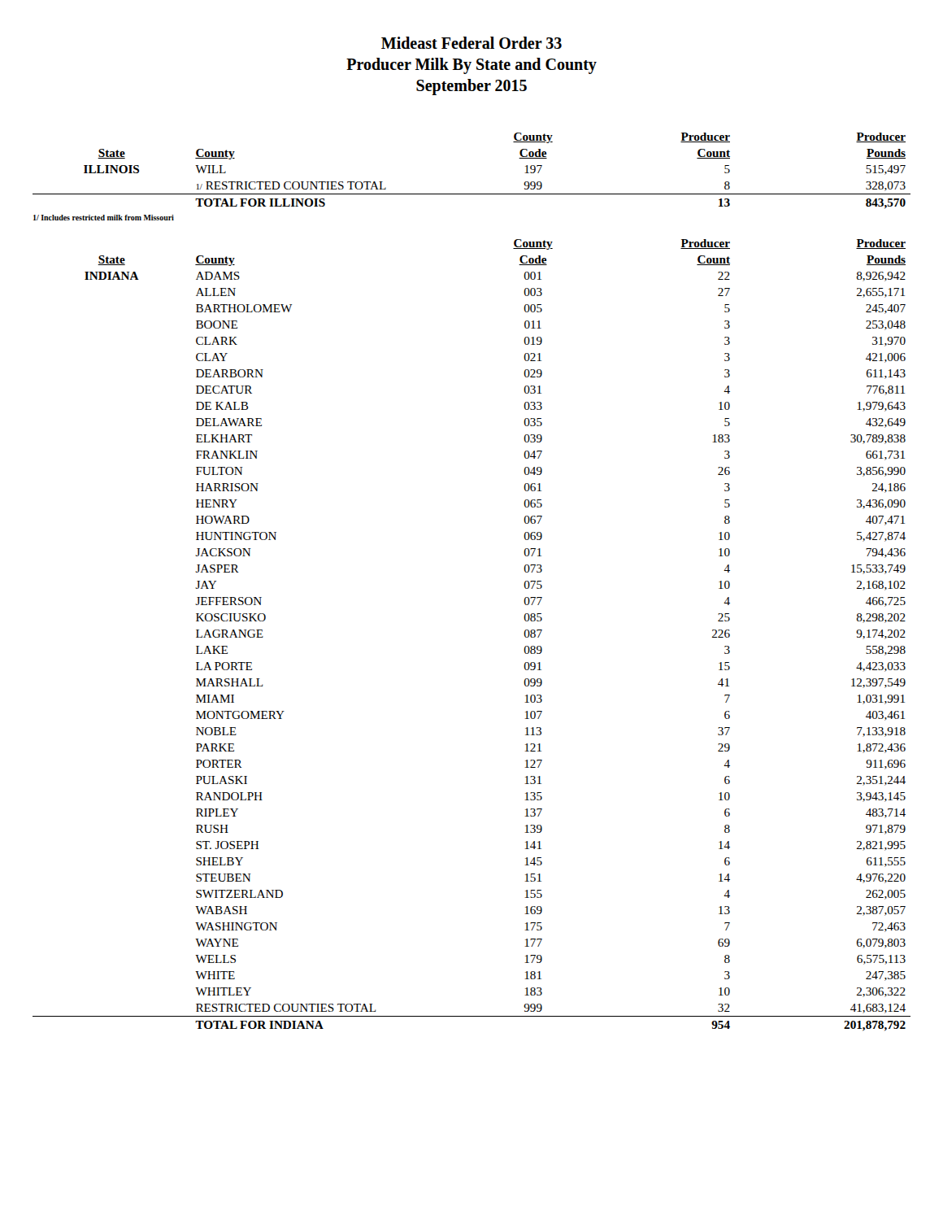Mideast Federal Order 33
Producer Milk By State and County
September 2015
| | | County | Producer | Producer |
| --- | --- | --- | --- | --- |
| State | County | Code | Count | Pounds |
| ILLINOIS | WILL | 197 | 5 | 515,497 |
| | 1/ RESTRICTED COUNTIES TOTAL | 999 | 8 | 328,073 |
| | TOTAL FOR ILLINOIS | | 13 | 843,570 |
1/ Includes restricted milk from Missouri
| | | County | Producer | Producer |
| --- | --- | --- | --- | --- |
| State | County | Code | Count | Pounds |
| INDIANA | ADAMS | 001 | 22 | 8,926,942 |
| | ALLEN | 003 | 27 | 2,655,171 |
| | BARTHOLOMEW | 005 | 5 | 245,407 |
| | BOONE | 011 | 3 | 253,048 |
| | CLARK | 019 | 3 | 31,970 |
| | CLAY | 021 | 3 | 421,006 |
| | DEARBORN | 029 | 3 | 611,143 |
| | DECATUR | 031 | 4 | 776,811 |
| | DE KALB | 033 | 10 | 1,979,643 |
| | DELAWARE | 035 | 5 | 432,649 |
| | ELKHART | 039 | 183 | 30,789,838 |
| | FRANKLIN | 047 | 3 | 661,731 |
| | FULTON | 049 | 26 | 3,856,990 |
| | HARRISON | 061 | 3 | 24,186 |
| | HENRY | 065 | 5 | 3,436,090 |
| | HOWARD | 067 | 8 | 407,471 |
| | HUNTINGTON | 069 | 10 | 5,427,874 |
| | JACKSON | 071 | 10 | 794,436 |
| | JASPER | 073 | 4 | 15,533,749 |
| | JAY | 075 | 10 | 2,168,102 |
| | JEFFERSON | 077 | 4 | 466,725 |
| | KOSCIUSKO | 085 | 25 | 8,298,202 |
| | LAGRANGE | 087 | 226 | 9,174,202 |
| | LAKE | 089 | 3 | 558,298 |
| | LA PORTE | 091 | 15 | 4,423,033 |
| | MARSHALL | 099 | 41 | 12,397,549 |
| | MIAMI | 103 | 7 | 1,031,991 |
| | MONTGOMERY | 107 | 6 | 403,461 |
| | NOBLE | 113 | 37 | 7,133,918 |
| | PARKE | 121 | 29 | 1,872,436 |
| | PORTER | 127 | 4 | 911,696 |
| | PULASKI | 131 | 6 | 2,351,244 |
| | RANDOLPH | 135 | 10 | 3,943,145 |
| | RIPLEY | 137 | 6 | 483,714 |
| | RUSH | 139 | 8 | 971,879 |
| | ST. JOSEPH | 141 | 14 | 2,821,995 |
| | SHELBY | 145 | 6 | 611,555 |
| | STEUBEN | 151 | 14 | 4,976,220 |
| | SWITZERLAND | 155 | 4 | 262,005 |
| | WABASH | 169 | 13 | 2,387,057 |
| | WASHINGTON | 175 | 7 | 72,463 |
| | WAYNE | 177 | 69 | 6,079,803 |
| | WELLS | 179 | 8 | 6,575,113 |
| | WHITE | 181 | 3 | 247,385 |
| | WHITLEY | 183 | 10 | 2,306,322 |
| | RESTRICTED COUNTIES TOTAL | 999 | 32 | 41,683,124 |
| | TOTAL FOR INDIANA | | 954 | 201,878,792 |